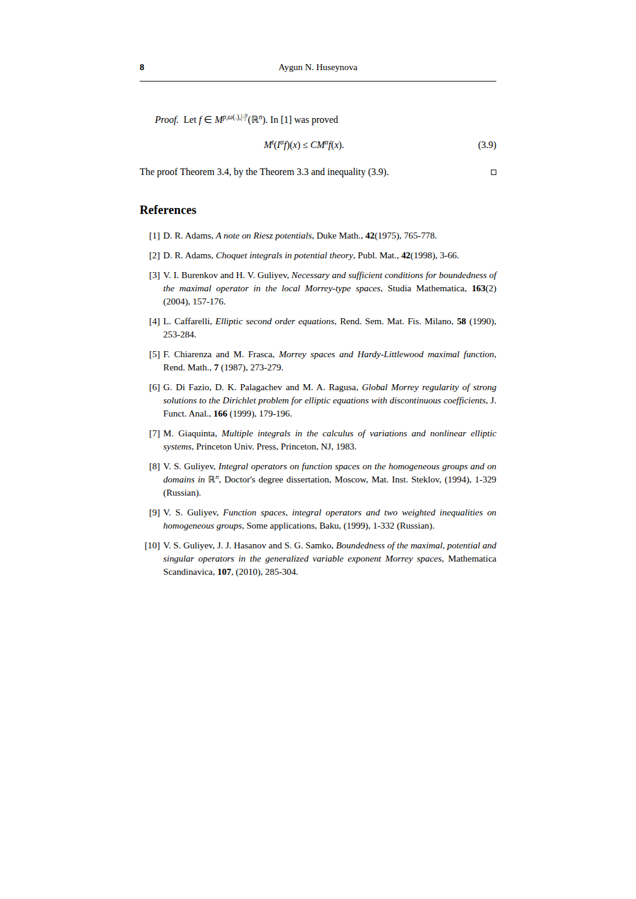8 Aygun N. Huseynova
Proof. Let f ∈ Mp,ω(.),|·|γ(ℝn). In [1] was proved
Mt(Iαf)(x) ≤ CMαf(x).
(3.9)
The proof Theorem 3.4, by the Theorem 3.3 and inequality (3.9).
References
D. R. Adams, A note on Riesz potentials, Duke Math., 42(1975), 765-778.
D. R. Adams, Choquet integrals in potential theory, Publ. Mat., 42(1998), 3-66.
V. I. Burenkov and H. V. Guliyev, Necessary and sufficient conditions for boundedness of the maximal operator in the local Morrey-type spaces, Studia Mathematica, 163(2) (2004), 157-176.
L. Caffarelli, Elliptic second order equations, Rend. Sem. Mat. Fis. Milano, 58 (1990), 253-284.
F. Chiarenza and M. Frasca, Morrey spaces and Hardy-Littlewood maximal function, Rend. Math., 7 (1987), 273-279.
G. Di Fazio, D. K. Palagachev and M. A. Ragusa, Global Morrey regularity of strong solutions to the Dirichlet problem for elliptic equations with discontinuous coefficients, J. Funct. Anal., 166 (1999), 179-196.
M. Giaquinta, Multiple integrals in the calculus of variations and nonlinear elliptic systems, Princeton Univ. Press, Princeton, NJ, 1983.
V. S. Guliyev, Integral operators on function spaces on the homogeneous groups and on domains in ℝn, Doctor's degree dissertation, Moscow, Mat. Inst. Steklov, (1994), 1-329 (Russian).
V. S. Guliyev, Function spaces, integral operators and two weighted inequalities on homogeneous groups, Some applications, Baku, (1999), 1-332 (Russian).
V. S. Guliyev, J. J. Hasanov and S. G. Samko, Boundedness of the maximal, potential and singular operators in the generalized variable exponent Morrey spaces, Mathematica Scandinavica, 107, (2010), 285-304.